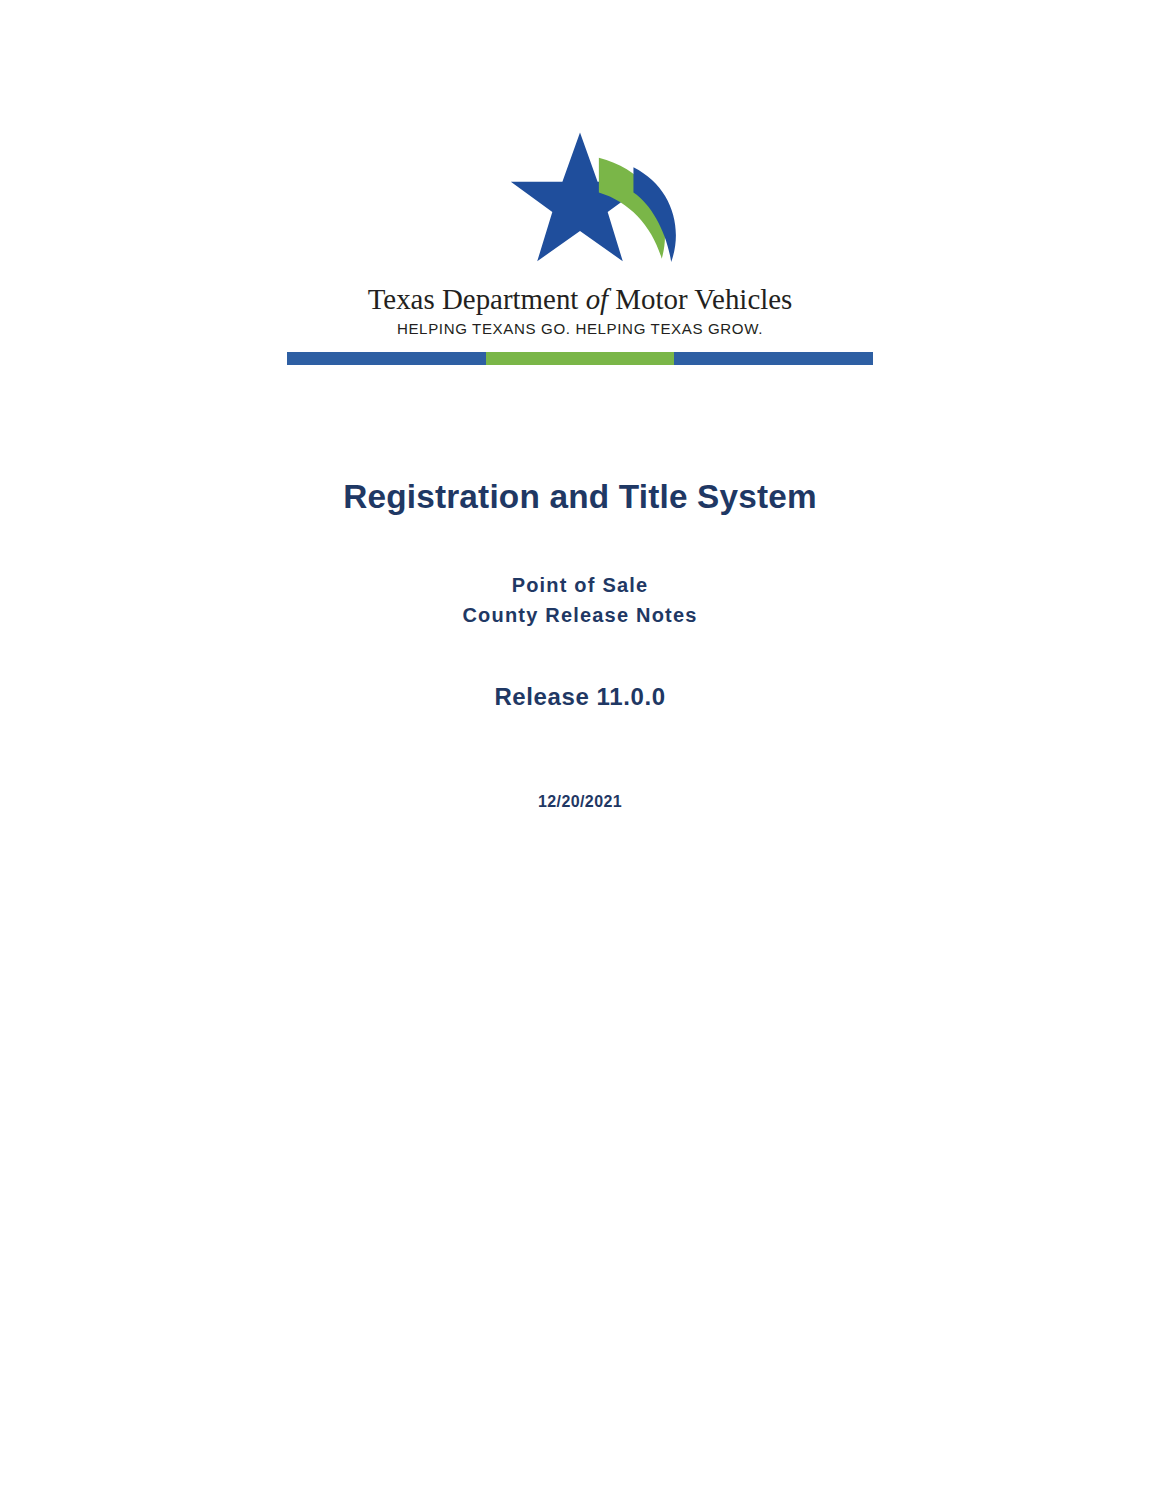Registration and Title System
Point of Sale
County Release Notes
Release 11.0.0
12/20/2021